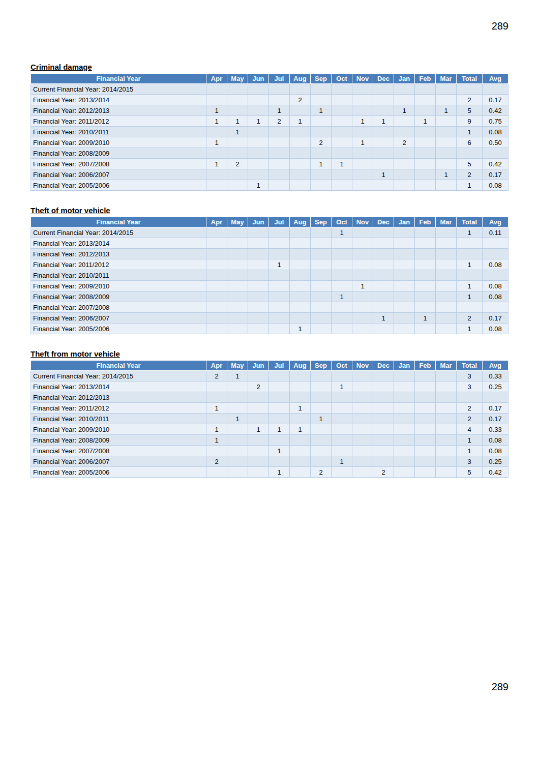289
Criminal damage
| Financial Year | Apr | May | Jun | Jul | Aug | Sep | Oct | Nov | Dec | Jan | Feb | Mar | Total | Avg |
| --- | --- | --- | --- | --- | --- | --- | --- | --- | --- | --- | --- | --- | --- | --- |
| Current Financial Year: 2014/2015 | | | | | | | | | | | | | | |
| Financial Year: 2013/2014 | | | | | 2 | | | | | | | | 2 | 0.17 |
| Financial Year: 2012/2013 | 1 | | | 1 | | 1 | | | | 1 | | 1 | 5 | 0.42 |
| Financial Year: 2011/2012 | 1 | 1 | 1 | 2 | 1 | | | 1 | 1 | | 1 | | 9 | 0.75 |
| Financial Year: 2010/2011 | | 1 | | | | | | | | | | | 1 | 0.08 |
| Financial Year: 2009/2010 | 1 | | | | | 2 | | 1 | | 2 | | | 6 | 0.50 |
| Financial Year: 2008/2009 | | | | | | | | | | | | | | |
| Financial Year: 2007/2008 | 1 | 2 | | | | 1 | 1 | | | | | | 5 | 0.42 |
| Financial Year: 2006/2007 | | | | | | | | | 1 | | | 1 | 2 | 0.17 |
| Financial Year: 2005/2006 | | | 1 | | | | | | | | | | 1 | 0.08 |
Theft of motor vehicle
| Financial Year | Apr | May | Jun | Jul | Aug | Sep | Oct | Nov | Dec | Jan | Feb | Mar | Total | Avg |
| --- | --- | --- | --- | --- | --- | --- | --- | --- | --- | --- | --- | --- | --- | --- |
| Current Financial Year: 2014/2015 | | | | | | | 1 | | | | | | 1 | 0.11 |
| Financial Year: 2013/2014 | | | | | | | | | | | | | | |
| Financial Year: 2012/2013 | | | | | | | | | | | | | | |
| Financial Year: 2011/2012 | | | | 1 | | | | | | | | | 1 | 0.08 |
| Financial Year: 2010/2011 | | | | | | | | | | | | | | |
| Financial Year: 2009/2010 | | | | | | | | 1 | | | | | 1 | 0.08 |
| Financial Year: 2008/2009 | | | | | | | 1 | | | | | | 1 | 0.08 |
| Financial Year: 2007/2008 | | | | | | | | | | | | | | |
| Financial Year: 2006/2007 | | | | | | | | | 1 | | 1 | | 2 | 0.17 |
| Financial Year: 2005/2006 | | | | | 1 | | | | | | | | 1 | 0.08 |
Theft from motor vehicle
| Financial Year | Apr | May | Jun | Jul | Aug | Sep | Oct | Nov | Dec | Jan | Feb | Mar | Total | Avg |
| --- | --- | --- | --- | --- | --- | --- | --- | --- | --- | --- | --- | --- | --- | --- |
| Current Financial Year: 2014/2015 | 2 | 1 | | | | | | | | | | | 3 | 0.33 |
| Financial Year: 2013/2014 | | | 2 | | | | 1 | | | | | | 3 | 0.25 |
| Financial Year: 2012/2013 | | | | | | | | | | | | | | |
| Financial Year: 2011/2012 | 1 | | | | 1 | | | | | | | | 2 | 0.17 |
| Financial Year: 2010/2011 | | 1 | | | | 1 | | | | | | | 2 | 0.17 |
| Financial Year: 2009/2010 | 1 | | 1 | 1 | 1 | | | | | | | | 4 | 0.33 |
| Financial Year: 2008/2009 | 1 | | | | | | | | | | | | 1 | 0.08 |
| Financial Year: 2007/2008 | | | | 1 | | | | | | | | | 1 | 0.08 |
| Financial Year: 2006/2007 | 2 | | | | | | 1 | | | | | | 3 | 0.25 |
| Financial Year: 2005/2006 | | | | 1 | | 2 | | | 2 | | | | 5 | 0.42 |
289